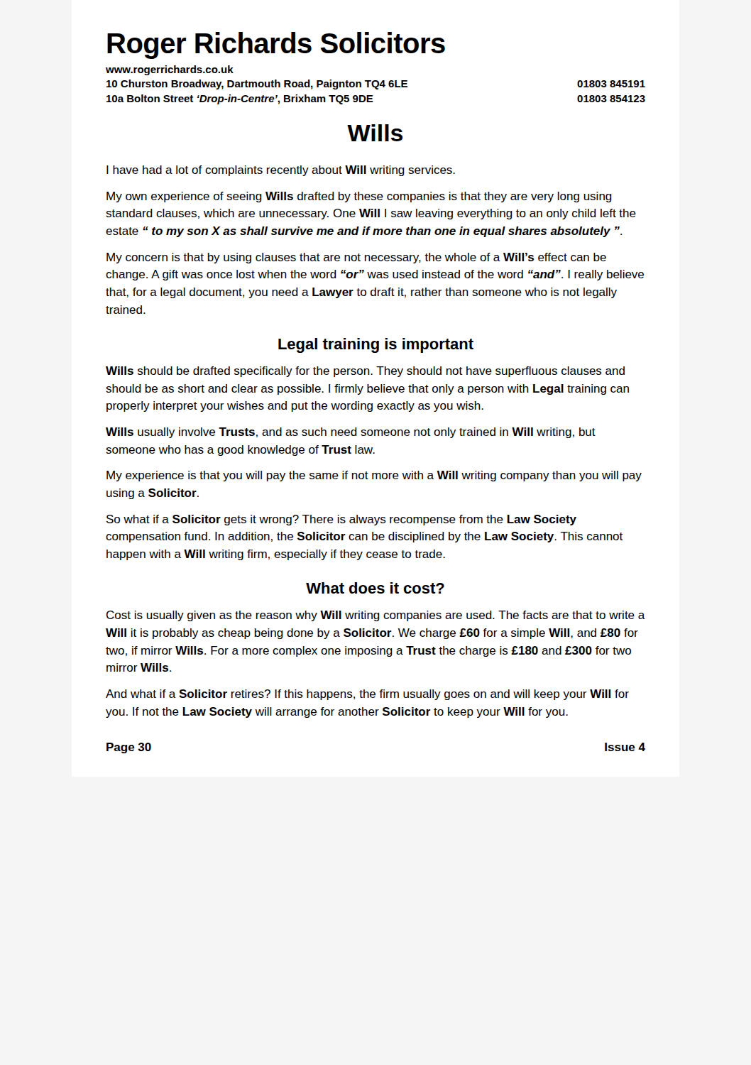Roger Richards Solicitors
www.rogerrichards.co.uk
10 Churston Broadway, Dartmouth Road, Paignton TQ4 6LE 01803 845191
10a Bolton Street ‘Drop-in-Centre’, Brixham TQ5 9DE 01803 854123
Wills
I have had a lot of complaints recently about Will writing services.
My own experience of seeing Wills drafted by these companies is that they are very long using standard clauses, which are unnecessary. One Will I saw leaving everything to an only child left the estate “ to my son X as shall survive me and if more than one in equal shares absolutely ”.
My concern is that by using clauses that are not necessary, the whole of a Will’s effect can be change. A gift was once lost when the word “or” was used instead of the word “and”. I really believe that, for a legal document, you need a Lawyer to draft it, rather than someone who is not legally trained.
Legal training is important
Wills should be drafted specifically for the person. They should not have superfluous clauses and should be as short and clear as possible. I firmly believe that only a person with Legal training can properly interpret your wishes and put the wording exactly as you wish.
Wills usually involve Trusts, and as such need someone not only trained in Will writing, but someone who has a good knowledge of Trust law.
My experience is that you will pay the same if not more with a Will writing company than you will pay using a Solicitor.
So what if a Solicitor gets it wrong? There is always recompense from the Law Society compensation fund. In addition, the Solicitor can be disciplined by the Law Society. This cannot happen with a Will writing firm, especially if they cease to trade.
What does it cost?
Cost is usually given as the reason why Will writing companies are used. The facts are that to write a Will it is probably as cheap being done by a Solicitor. We charge £60 for a simple Will, and £80 for two, if mirror Wills. For a more complex one imposing a Trust the charge is £180 and £300 for two mirror Wills.
And what if a Solicitor retires? If this happens, the firm usually goes on and will keep your Will for you. If not the Law Society will arrange for another Solicitor to keep your Will for you.
Page 30 Issue 4